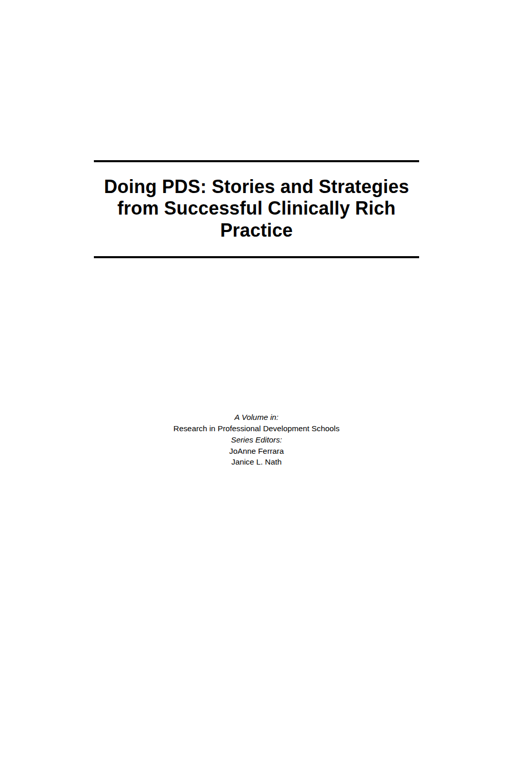Doing PDS: Stories and Strategies
from Successful Clinically Rich
Practice
A Volume in:
Research in Professional Development Schools
Series Editors:
JoAnne Ferrara
Janice L. Nath